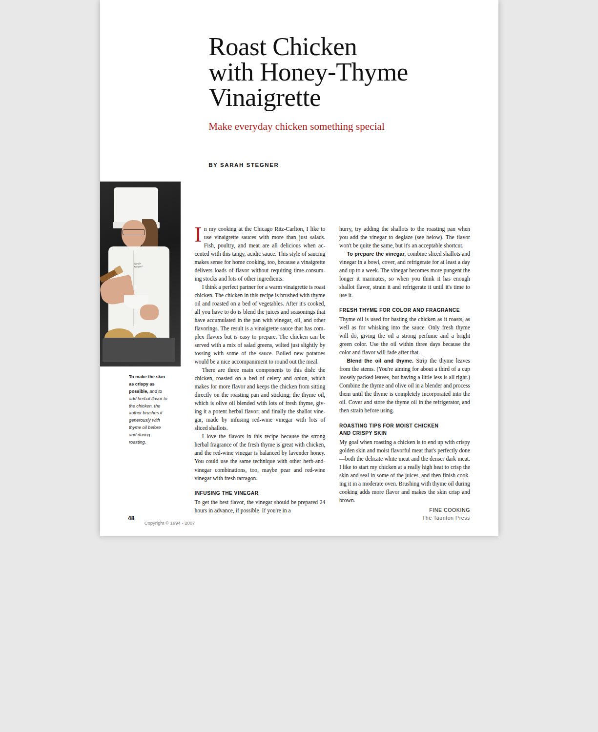Roast Chicken
with Honey-Thyme
Vinaigrette
Make everyday chicken something special
BY SARAH STEGNER
Sarah
Stegner
To make the skin as crispy as possible, and to add herbal flavor to the chicken, the author brushes it generously with thyme oil before and during roasting.
In my cooking at the Chicago Ritz-Carlton, I like to use vinaigrette sauces with more than just salads. Fish, poultry, and meat are all delicious when accented with this tangy, acidic sauce. This style of saucing makes sense for home cooking, too, because a vinaigrette delivers loads of flavor without requiring time-consuming stocks and lots of other ingredients.
I think a perfect partner for a warm vinaigrette is roast chicken. The chicken in this recipe is brushed with thyme oil and roasted on a bed of vegetables. After it's cooked, all you have to do is blend the juices and seasonings that have accumulated in the pan with vinegar, oil, and other flavorings. The result is a vinaigrette sauce that has complex flavors but is easy to prepare. The chicken can be served with a mix of salad greens, wilted just slightly by tossing with some of the sauce. Boiled new potatoes would be a nice accompaniment to round out the meal.
There are three main components to this dish: the chicken, roasted on a bed of celery and onion, which makes for more flavor and keeps the chicken from sitting directly on the roasting pan and sticking; the thyme oil, which is olive oil blended with lots of fresh thyme, giving it a potent herbal flavor; and finally the shallot vinegar, made by infusing red-wine vinegar with lots of sliced shallots.
I love the flavors in this recipe because the strong herbal fragrance of the fresh thyme is great with chicken, and the red-wine vinegar is balanced by lavender honey. You could use the same technique with other herb-and-vinegar combinations, too, maybe pear and red-wine vinegar with fresh tarragon.
Infusing the vinegar
To get the best flavor, the vinegar should be prepared 24 hours in advance, if possible. If you're in a
hurry, try adding the shallots to the roasting pan when you add the vinegar to deglaze (see below). The flavor won't be quite the same, but it's an acceptable shortcut.
To prepare the vinegar, combine sliced shallots and vinegar in a bowl, cover, and refrigerate for at least a day and up to a week. The vinegar becomes more pungent the longer it marinates, so when you think it has enough shallot flavor, strain it and refrigerate it until it's time to use it.
Fresh thyme for color and fragrance
Thyme oil is used for basting the chicken as it roasts, as well as for whisking into the sauce. Only fresh thyme will do, giving the oil a strong perfume and a bright green color. Use the oil within three days because the color and flavor will fade after that.
Blend the oil and thyme. Strip the thyme leaves from the stems. (You're aiming for about a third of a cup loosely packed leaves, but having a little less is all right.) Combine the thyme and olive oil in a blender and process them until the thyme is completely incorporated into the oil. Cover and store the thyme oil in the refrigerator, and then strain before using.
Roasting tips for moist chicken
and crispy skin
My goal when roasting a chicken is to end up with crispy golden skin and moist flavorful meat that's perfectly done—both the delicate white meat and the denser dark meat. I like to start my chicken at a really high heat to crisp the skin and seal in some of the juices, and then finish cooking it in a moderate oven. Brushing with thyme oil during cooking adds more flavor and makes the skin crisp and brown.
48
FINE COOKING
The Taunton Press
Copyright © 1994 - 2007